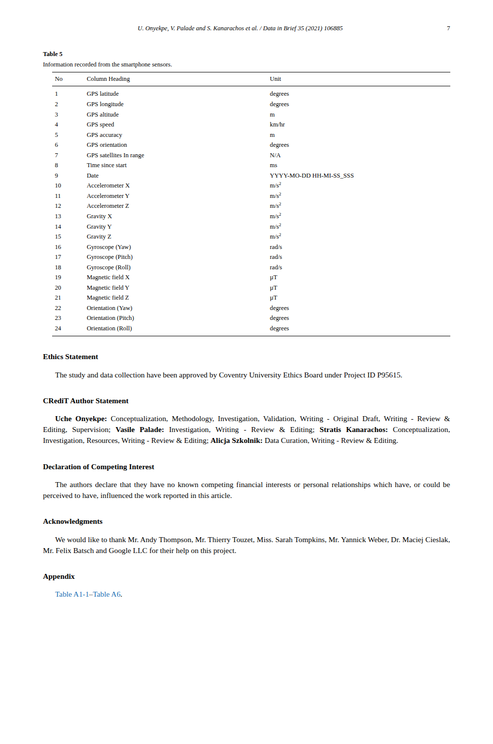U. Onyekpe, V. Palade and S. Kanarachos et al. / Data in Brief 35 (2021) 106885
7
Table 5
Information recorded from the smartphone sensors.
| No | Column Heading | Unit |
| --- | --- | --- |
| 1 | GPS latitude | degrees |
| 2 | GPS longitude | degrees |
| 3 | GPS altitude | m |
| 4 | GPS speed | km/hr |
| 5 | GPS accuracy | m |
| 6 | GPS orientation | degrees |
| 7 | GPS satellites In range | N/A |
| 8 | Time since start | ms |
| 9 | Date | YYYY-MO-DD HH-MI-SS_SSS |
| 10 | Accelerometer X | m/s 2 |
| 11 | Accelerometer Y | m/s 2 |
| 12 | Accelerometer Z | m/s 2 |
| 13 | Gravity X | m/s 2 |
| 14 | Gravity Y | m/s 2 |
| 15 | Gravity Z | m/s 2 |
| 16 | Gyroscope (Yaw) | rad/s |
| 17 | Gyroscope (Pitch) | rad/s |
| 18 | Gyroscope (Roll) | rad/s |
| 19 | Magnetic field X | µT |
| 20 | Magnetic field Y | µT |
| 21 | Magnetic field Z | µT |
| 22 | Orientation (Yaw) | degrees |
| 23 | Orientation (Pitch) | degrees |
| 24 | Orientation (Roll) | degrees |
Ethics Statement
The study and data collection have been approved by Coventry University Ethics Board under Project ID P95615.
CRediT Author Statement
Uche Onyekpe: Conceptualization, Methodology, Investigation, Validation, Writing - Original Draft, Writing - Review & Editing, Supervision; Vasile Palade: Investigation, Writing - Review & Editing; Stratis Kanarachos: Conceptualization, Investigation, Resources, Writing - Review & Editing; Alicja Szkolnik: Data Curation, Writing - Review & Editing.
Declaration of Competing Interest
The authors declare that they have no known competing financial interests or personal relationships which have, or could be perceived to have, influenced the work reported in this article.
Acknowledgments
We would like to thank Mr. Andy Thompson, Mr. Thierry Touzet, Miss. Sarah Tompkins, Mr. Yannick Weber, Dr. Maciej Cieslak, Mr. Felix Batsch and Google LLC for their help on this project.
Appendix
Table A1-1–Table A6.